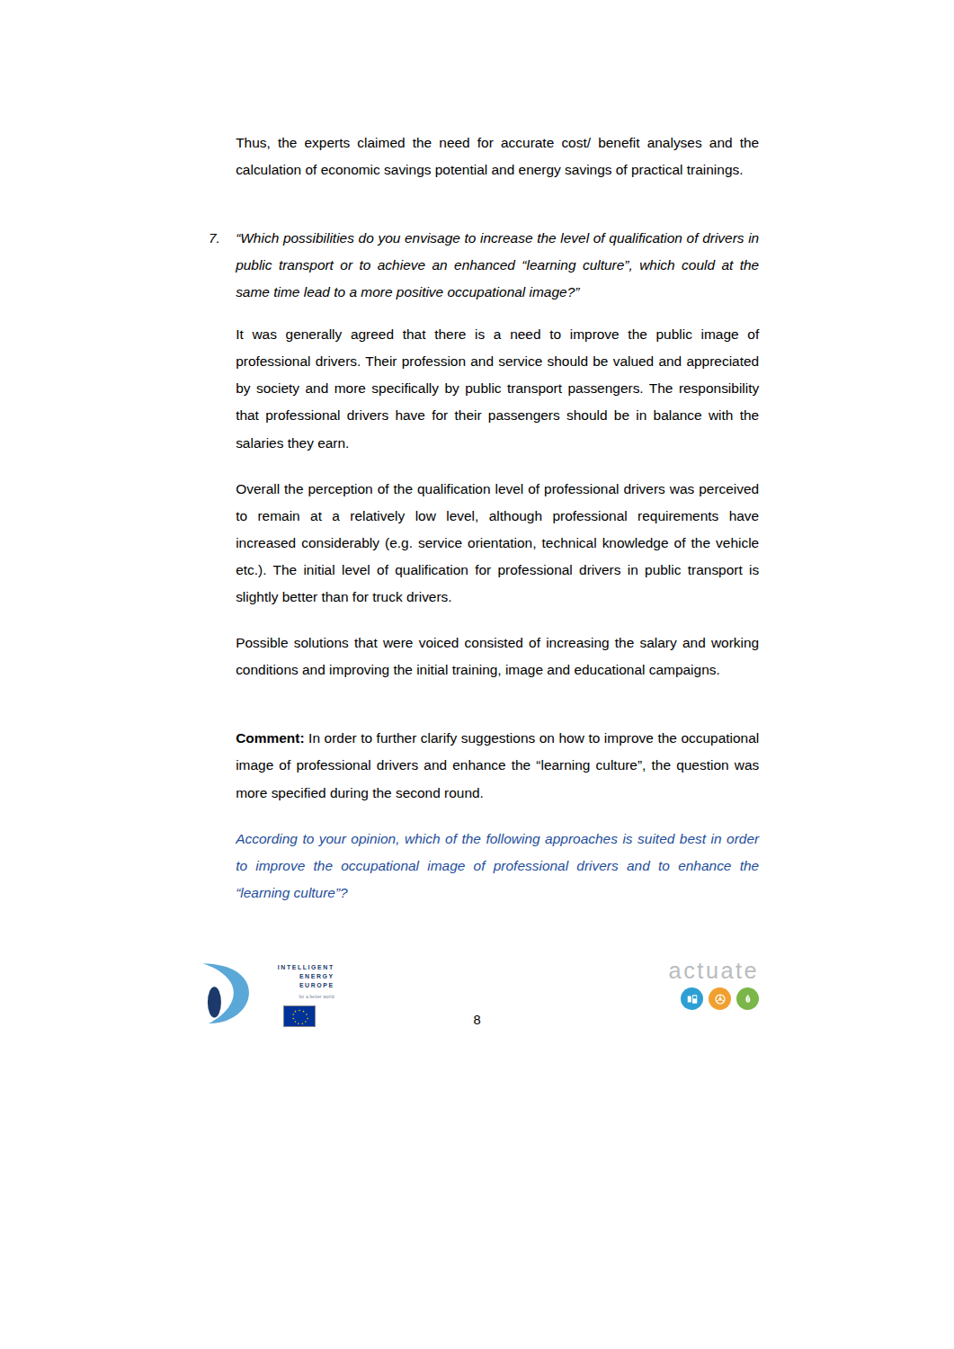Thus, the experts claimed the need for accurate cost/ benefit analyses and the calculation of economic savings potential and energy savings of practical trainings.
7.
“Which possibilities do you envisage to increase the level of qualification of drivers in public transport or to achieve an enhanced “learning culture”, which could at the same time lead to a more positive occupational image?”
It was generally agreed that there is a need to improve the public image of professional drivers. Their profession and service should be valued and appreciated by society and more specifically by public transport passengers. The responsibility that professional drivers have for their passengers should be in balance with the salaries they earn.
Overall the perception of the qualification level of professional drivers was perceived to remain at a relatively low level, although professional requirements have increased considerably (e.g. service orientation, technical knowledge of the vehicle etc.). The initial level of qualification for professional drivers in public transport is slightly better than for truck drivers.
Possible solutions that were voiced consisted of increasing the salary and working conditions and improving the initial training, image and educational campaigns.
Comment: In order to further clarify suggestions on how to improve the occupational image of professional drivers and enhance the “learning culture”, the question was more specified during the second round.
According to your opinion, which of the following approaches is suited best in order to improve the occupational image of professional drivers and to enhance the “learning culture”?
INTELLIGENT
ENERGY
EUROPE
for a better world
8
actuate